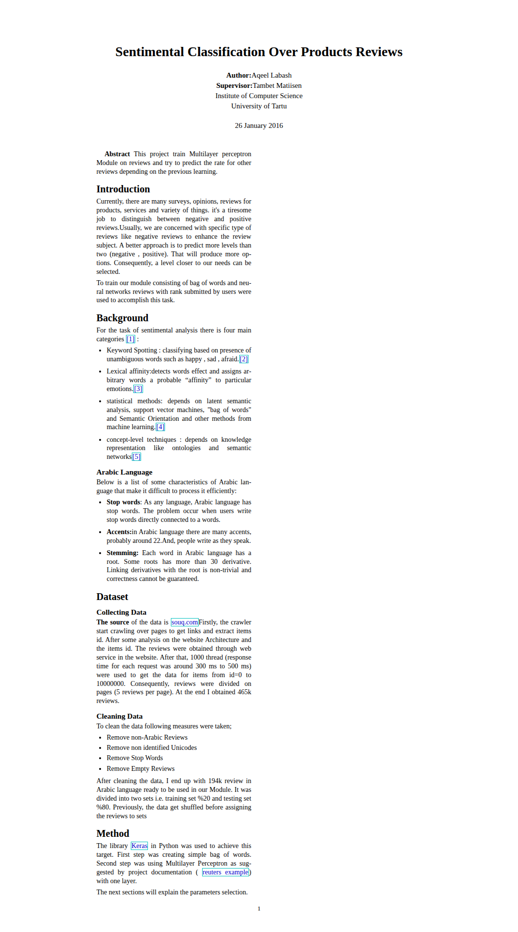Sentimental Classification Over Products Reviews
Author: Aqeel Labash
Supervisor: Tambet Matiisen
Institute of Computer Science
University of Tartu
26 January 2016
Abstract This project train Multilayer perceptron Module on reviews and try to predict the rate for other reviews depending on the previous learning.
Introduction
Currently, there are many surveys, opinions, reviews for products, services and variety of things. it's a tiresome job to distinguish between negative and positive reviews.Usually, we are concerned with specific type of reviews like negative reviews to enhance the review subject. A better approach is to predict more levels than two (negative , positive). That will produce more options. Consequently, a level closer to our needs can be selected.
To train our module consisting of bag of words and neural networks reviews with rank submitted by users were used to accomplish this task.
Background
For the task of sentimental analysis there is four main categories [1] :
Keyword Spotting : classifying based on presence of unambiguous words such as happy , sad , afraid.[2]
Lexical affinity:detects words effect and assigns arbitrary words a probable “affinity” to particular emotions.[3]
statistical methods: depends on latent semantic analysis, support vector machines, "bag of words" and Semantic Orientation and other methods from machine learning.[4]
concept-level techniques : depends on knowledge representation like ontologies and semantic networks[5]
Arabic Language
Below is a list of some characteristics of Arabic language that make it difficult to process it efficiently:
Stop words: As any language, Arabic language has stop words. The problem occur when users write stop words directly connected to a words.
Accents: in Arabic language there are many accents, probably around 22.And, people write as they speak.
Stemming: Each word in Arabic language has a root. Some roots has more than 30 derivative. Linking derivatives with the root is non-trivial and correctness cannot be guaranteed.
Dataset
Collecting Data
The source of the data is souq.com Firstly, the crawler start crawling over pages to get links and extract items id. After some analysis on the website Architecture and the items id. The reviews were obtained through web service in the website. After that, 1000 thread (response time for each request was around 300 ms to 500 ms) were used to get the data for items from id=0 to 10000000. Consequently, reviews were divided on pages (5 reviews per page). At the end I obtained 465k reviews.
Cleaning Data
To clean the data following measures were taken;
Remove non-Arabic Reviews
Remove non identified Unicodes
Remove Stop Words
Remove Empty Reviews
After cleaning the data, I end up with 194k review in Arabic language ready to be used in our Module. It was divided into two sets i.e. training set %20 and testing set %80. Previously, the data get shuffled before assigning the reviews to sets
Method
The library Keras in Python was used to achieve this target. First step was creating simple bag of words. Second step was using Multilayer Perceptron as suggested by project documentation ( reuters example) with one layer.
The next sections will explain the parameters selection.
1